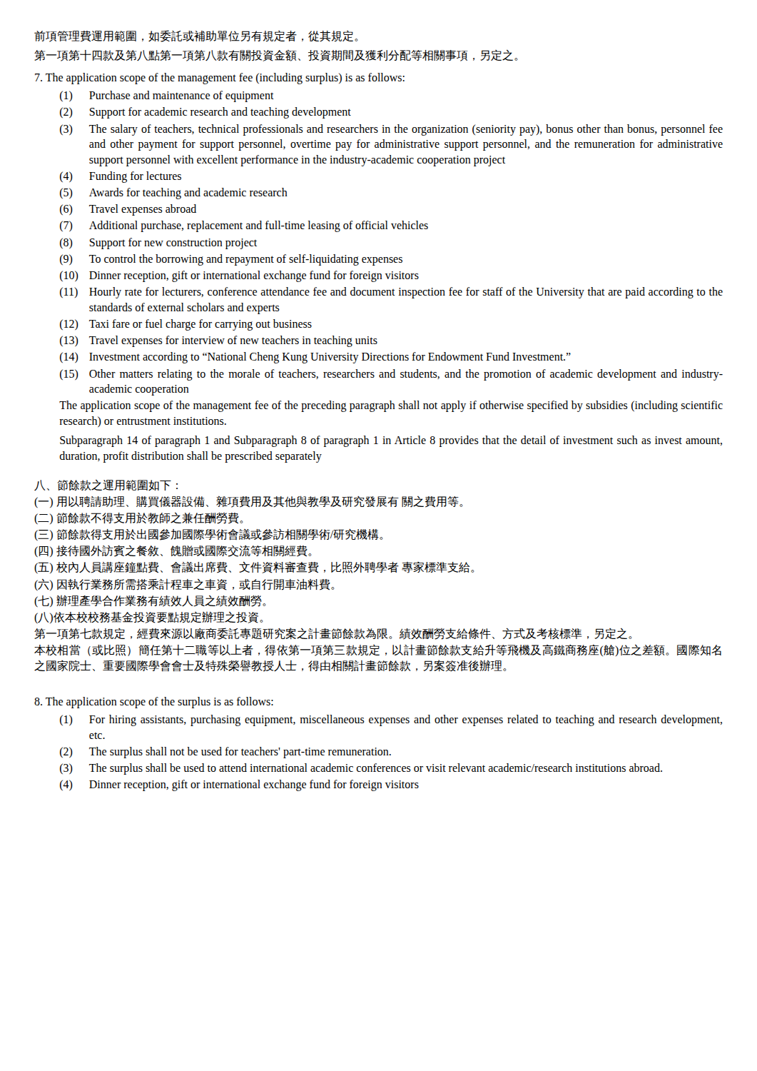前項管理費運用範圍，如委託或補助單位另有規定者，從其規定。
第一項第十四款及第八點第一項第八款有關投資金額、投資期間及獲利分配等相關事項，另定之。
7. The application scope of the management fee (including surplus) is as follows:
(1) Purchase and maintenance of equipment
(2) Support for academic research and teaching development
(3) The salary of teachers, technical professionals and researchers in the organization (seniority pay), bonus other than bonus, personnel fee and other payment for support personnel, overtime pay for administrative support personnel, and the remuneration for administrative support personnel with excellent performance in the industry-academic cooperation project
(4) Funding for lectures
(5) Awards for teaching and academic research
(6) Travel expenses abroad
(7) Additional purchase, replacement and full-time leasing of official vehicles
(8) Support for new construction project
(9) To control the borrowing and repayment of self-liquidating expenses
(10) Dinner reception, gift or international exchange fund for foreign visitors
(11) Hourly rate for lecturers, conference attendance fee and document inspection fee for staff of the University that are paid according to the standards of external scholars and experts
(12) Taxi fare or fuel charge for carrying out business
(13) Travel expenses for interview of new teachers in teaching units
(14) Investment according to “National Cheng Kung University Directions for Endowment Fund Investment.”
(15) Other matters relating to the morale of teachers, researchers and students, and the promotion of academic development and industry-academic cooperation
The application scope of the management fee of the preceding paragraph shall not apply if otherwise specified by subsidies (including scientific research) or entrustment institutions.
Subparagraph 14 of paragraph 1 and Subparagraph 8 of paragraph 1 in Article 8 provides that the detail of investment such as invest amount, duration, profit distribution shall be prescribed separately
八、節餘款之運用範圍如下：
(一) 用以聘請助理、購買儀器設備、雜項費用及其他與教學及研究發展有 關之費用等。
(二) 節餘款不得支用於教師之兼任酬勞費。
(三) 節餘款得支用於出國參加國際學術會議或參訪相關學術/研究機構。
(四) 接待國外訪賓之餐敘、餽贈或國際交流等相關經費。
(五) 校內人員講座鐘點費、會議出席費、文件資料審查費，比照外聘學者 專家標準支給。
(六) 因執行業務所需搭乘計程車之車資，或自行開車油料費。
(七) 辦理產學合作業務有績效人員之績效酬勞。
(八)依本校校務基金投資要點規定辦理之投資。
第一項第七款規定，經費來源以廠商委託專題研究案之計畫節餘款為限。績效酬勞支給條件、方式及考核標準，另定之。
本校相當（或比照）簡任第十二職等以上者，得依第一項第三款規定，以計畫節餘款支給升等飛機及高鐵商務座(艙)位之差額。國際知名之國家院士、重要國際學會會士及特殊榮譽教授人士，得由相關計畫節餘款，另案簽准後辦理。
8. The application scope of the surplus is as follows:
(1) For hiring assistants, purchasing equipment, miscellaneous expenses and other expenses related to teaching and research development, etc.
(2) The surplus shall not be used for teachers' part-time remuneration.
(3) The surplus shall be used to attend international academic conferences or visit relevant academic/research institutions abroad.
(4) Dinner reception, gift or international exchange fund for foreign visitors